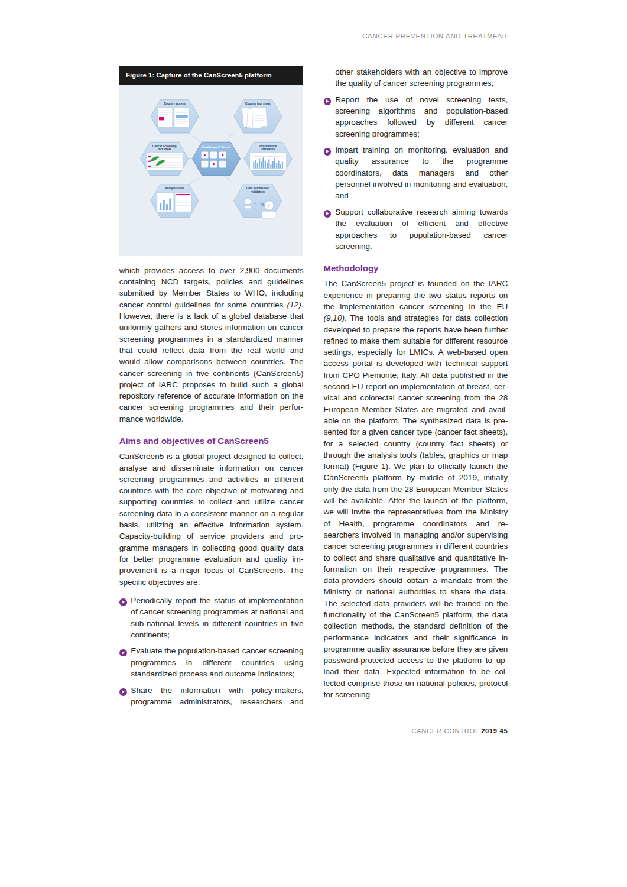Cancer prevention and treatment
Figure 1: Capture of the CanScreen5 platform
Country access Country fact sheet Cancer screening fact sheet International standards Analysis tools Data submission validation ! CanScreen5 Portal
which provides access to over 2,900 documents containing NCD targets, policies and guidelines submitted by Member States to WHO, including cancer control guidelines for some countries (12). However, there is a lack of a global database that uniformly gathers and stores information on cancer screening programmes in a standardized manner that could reflect data from the real world and would allow comparisons between countries. The cancer screening in five continents (CanScreen5) project of IARC proposes to build such a global repository reference of accurate information on the cancer screening programmes and their performance worldwide.
Aims and objectives of CanScreen5
CanScreen5 is a global project designed to collect, analyse and disseminate information on cancer screening programmes and activities in different countries with the core objective of motivating and supporting countries to collect and utilize cancer screening data in a consistent manner on a regular basis, utilizing an effective information system. Capacity-building of service providers and programme managers in collecting good quality data for better programme evaluation and quality improvement is a major focus of CanScreen5. The specific objectives are:
Periodically report the status of implementation of cancer screening programmes at national and sub-national levels in different countries in five continents;
Evaluate the population-based cancer screening programmes in different countries using standardized process and outcome indicators;
Share the information with policy-makers, programme administrators, researchers and other stakeholders with an objective to improve the quality of cancer screening programmes;
Report the use of novel screening tests, screening algorithms and population-based approaches followed by different cancer screening programmes;
Impart training on monitoring, evaluation and quality assurance to the programme coordinators, data managers and other personnel involved in monitoring and evaluation; and
Support collaborative research aiming towards the evaluation of efficient and effective approaches to population-based cancer screening.
Methodology
The CanScreen5 project is founded on the IARC experience in preparing the two status reports on the implementation cancer screening in the EU (9,10). The tools and strategies for data collection developed to prepare the reports have been further refined to make them suitable for different resource settings, especially for LMICs. A web-based open access portal is developed with technical support from CPO Piemonte, Italy. All data published in the second EU report on implementation of breast, cervical and colorectal cancer screening from the 28 European Member States are migrated and available on the platform. The synthesized data is presented for a given cancer type (cancer fact sheets), for a selected country (country fact sheets) or through the analysis tools (tables, graphics or map format) (Figure 1). We plan to officially launch the CanScreen5 platform by middle of 2019, initially only the data from the 28 European Member States will be available. After the launch of the platform, we will invite the representatives from the Ministry of Health, programme coordinators and researchers involved in managing and/or supervising cancer screening programmes in different countries to collect and share qualitative and quantitative information on their respective programmes. The data-providers should obtain a mandate from the Ministry or national authorities to share the data. The selected data providers will be trained on the functionality of the CanScreen5 platform, the data collection methods, the standard definition of the performance indicators and their significance in programme quality assurance before they are given password-protected access to the platform to upload their data. Expected information to be collected comprise those on national policies, protocol for screening
Cancer Control 2019 45